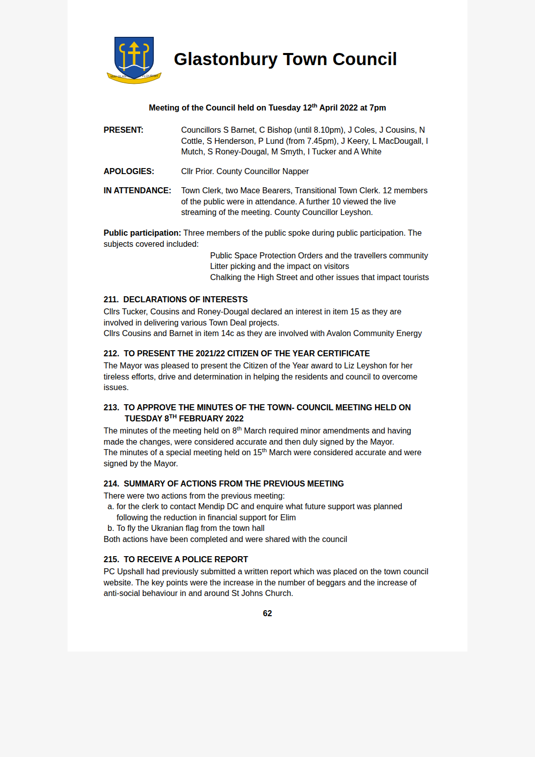MAY GLASTONBURY FLOURISH
Glastonbury Town Council
Meeting of the Council held on Tuesday 12th April 2022 at 7pm
Present:
Councillors S Barnet, C Bishop (until 8.10pm), J Coles, J Cousins, N Cottle, S Henderson, P Lund (from 7.45pm), J Keery, L MacDougall, I Mutch, S Roney-Dougal, M Smyth, I Tucker and A White
Apologies:
Cllr Prior. County Councillor Napper
In attendance:
Town Clerk, two Mace Bearers, Transitional Town Clerk. 12 members of the public were in attendance. A further 10 viewed the live streaming of the meeting. County Councillor Leyshon.
Public participation: Three members of the public spoke during public participation. The subjects covered included:
Public Space Protection Orders and the travellers community
Litter picking and the impact on visitors
Chalking the High Street and other issues that impact tourists
211. Declarations of Interests
Cllrs Tucker, Cousins and Roney-Dougal declared an interest in item 15 as they are involved in delivering various Town Deal projects.
Cllrs Cousins and Barnet in item 14c as they are involved with Avalon Community Energy
212. To present the 2021/22 Citizen of the Year certificate
The Mayor was pleased to present the Citizen of the Year award to Liz Leyshon for her tireless efforts, drive and determination in helping the residents and council to overcome issues.
213. To approve the minutes of the Town- Council meeting held onTuesday 8th February 2022
The minutes of the meeting held on 8th March required minor amendments and having made the changes, were considered accurate and then duly signed by the Mayor.
The minutes of a special meeting held on 15th March were considered accurate and were signed by the Mayor.
214. Summary of actions from the previous meeting
There were two actions from the previous meeting:
for the clerk to contact Mendip DC and enquire what future support was planned following the reduction in financial support for Elim
To fly the Ukranian flag from the town hall
Both actions have been completed and were shared with the council
215. To receive a Police report
PC Upshall had previously submitted a written report which was placed on the town council website. The key points were the increase in the number of beggars and the increase of anti-social behaviour in and around St Johns Church.
62